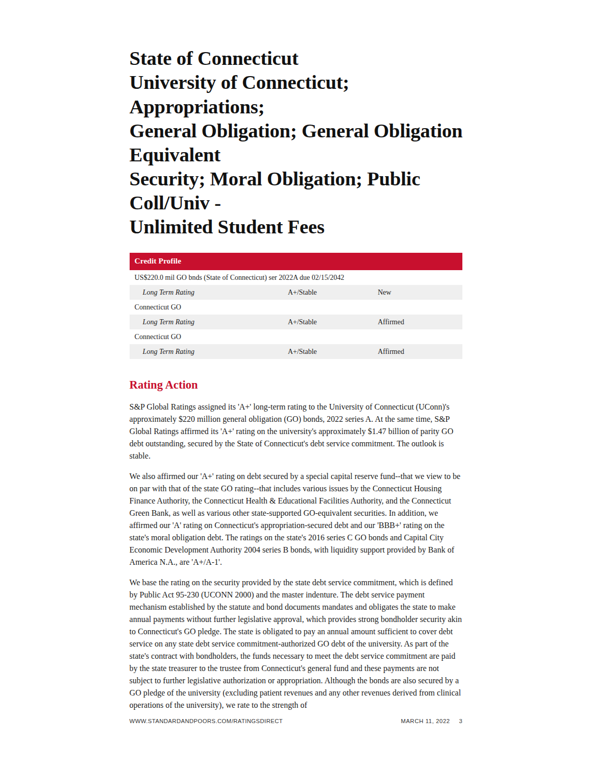State of Connecticut
University of Connecticut; Appropriations;
General Obligation; General Obligation Equivalent
Security; Moral Obligation; Public Coll/Univ -
Unlimited Student Fees
Credit Profile
| US$220.0 mil GO bnds (State of Connecticut) ser 2022A due 02/15/2042 |
| Long Term Rating | A+/Stable | New |
| Connecticut GO |
| Long Term Rating | A+/Stable | Affirmed |
| Connecticut GO |
| Long Term Rating | A+/Stable | Affirmed |
Rating Action
S&P Global Ratings assigned its 'A+' long-term rating to the University of Connecticut (UConn)'s approximately $220 million general obligation (GO) bonds, 2022 series A. At the same time, S&P Global Ratings affirmed its 'A+' rating on the university's approximately $1.47 billion of parity GO debt outstanding, secured by the State of Connecticut's debt service commitment. The outlook is stable.
We also affirmed our 'A+' rating on debt secured by a special capital reserve fund--that we view to be on par with that of the state GO rating--that includes various issues by the Connecticut Housing Finance Authority, the Connecticut Health & Educational Facilities Authority, and the Connecticut Green Bank, as well as various other state-supported GO-equivalent securities. In addition, we affirmed our 'A' rating on Connecticut's appropriation-secured debt and our 'BBB+' rating on the state's moral obligation debt. The ratings on the state's 2016 series C GO bonds and Capital City Economic Development Authority 2004 series B bonds, with liquidity support provided by Bank of America N.A., are 'A+/A-1'.
We base the rating on the security provided by the state debt service commitment, which is defined by Public Act 95-230 (UCONN 2000) and the master indenture. The debt service payment mechanism established by the statute and bond documents mandates and obligates the state to make annual payments without further legislative approval, which provides strong bondholder security akin to Connecticut's GO pledge. The state is obligated to pay an annual amount sufficient to cover debt service on any state debt service commitment-authorized GO debt of the university. As part of the state's contract with bondholders, the funds necessary to meet the debt service commitment are paid by the state treasurer to the trustee from Connecticut's general fund and these payments are not subject to further legislative authorization or appropriation. Although the bonds are also secured by a GO pledge of the university (excluding patient revenues and any other revenues derived from clinical operations of the university), we rate to the strength of
WWW.STANDARDANDPOORS.COM/RATINGSDIRECT
MARCH 11, 2022 3